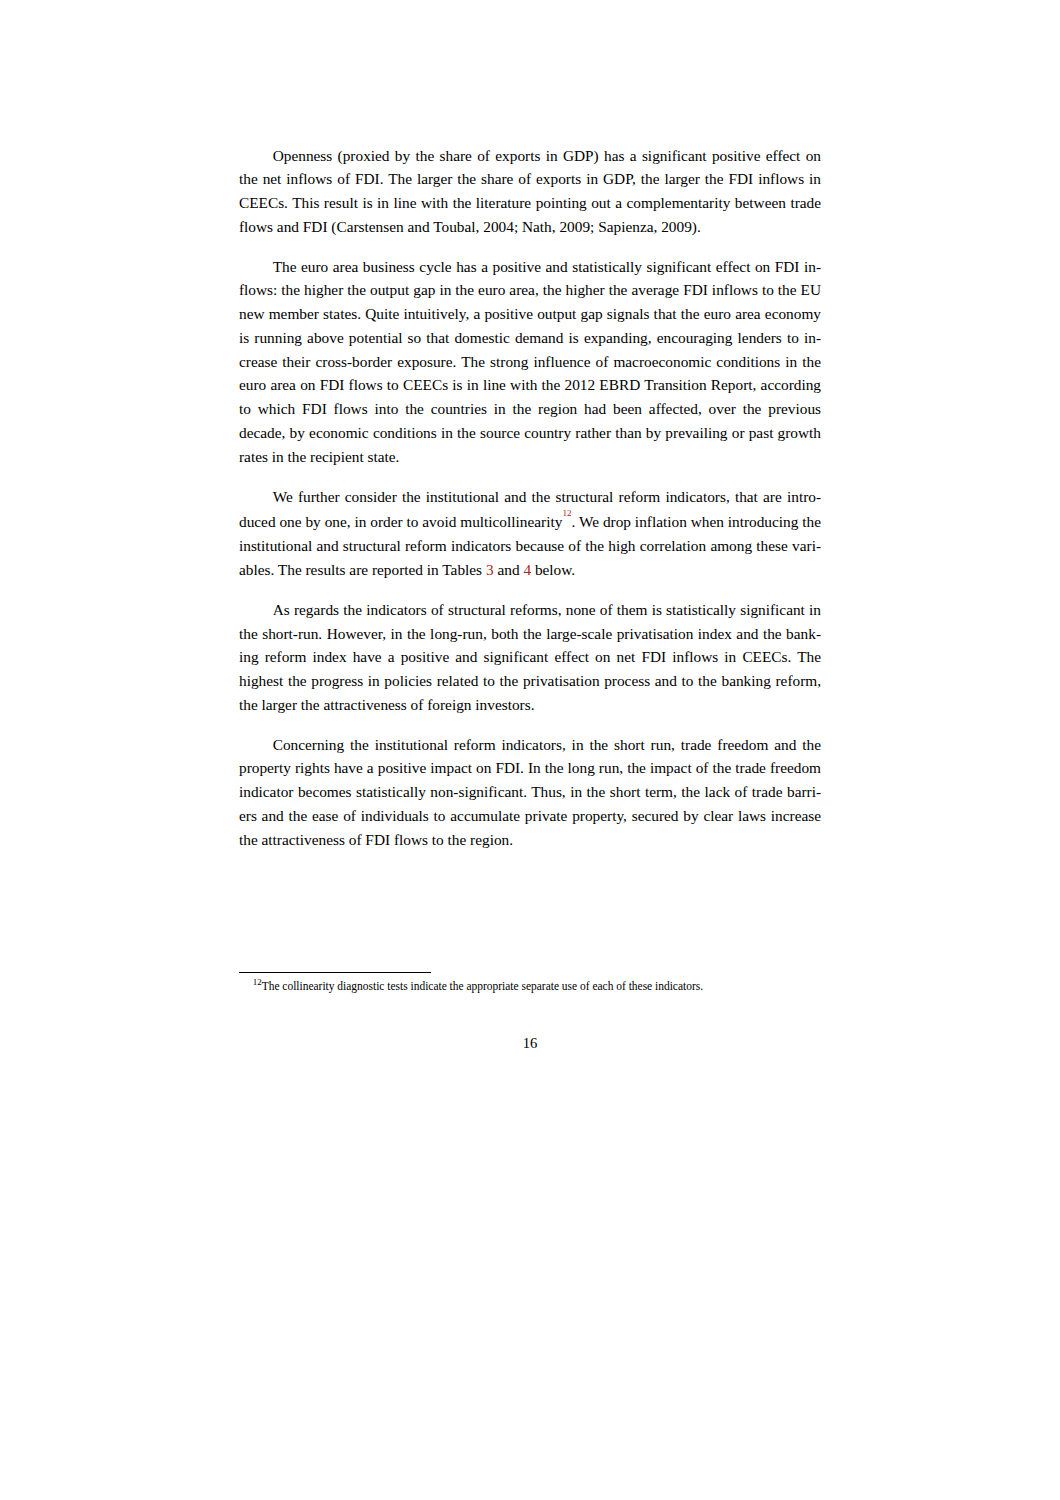Openness (proxied by the share of exports in GDP) has a significant positive effect on the net inflows of FDI. The larger the share of exports in GDP, the larger the FDI inflows in CEECs. This result is in line with the literature pointing out a complementarity between trade flows and FDI (Carstensen and Toubal, 2004; Nath, 2009; Sapienza, 2009).
The euro area business cycle has a positive and statistically significant effect on FDI inflows: the higher the output gap in the euro area, the higher the average FDI inflows to the EU new member states. Quite intuitively, a positive output gap signals that the euro area economy is running above potential so that domestic demand is expanding, encouraging lenders to increase their cross-border exposure. The strong influence of macroeconomic conditions in the euro area on FDI flows to CEECs is in line with the 2012 EBRD Transition Report, according to which FDI flows into the countries in the region had been affected, over the previous decade, by economic conditions in the source country rather than by prevailing or past growth rates in the recipient state.
We further consider the institutional and the structural reform indicators, that are introduced one by one, in order to avoid multicollinearity12. We drop inflation when introducing the institutional and structural reform indicators because of the high correlation among these variables. The results are reported in Tables 3 and 4 below.
As regards the indicators of structural reforms, none of them is statistically significant in the short-run. However, in the long-run, both the large-scale privatisation index and the banking reform index have a positive and significant effect on net FDI inflows in CEECs. The highest the progress in policies related to the privatisation process and to the banking reform, the larger the attractiveness of foreign investors.
Concerning the institutional reform indicators, in the short run, trade freedom and the property rights have a positive impact on FDI. In the long run, the impact of the trade freedom indicator becomes statistically non-significant. Thus, in the short term, the lack of trade barriers and the ease of individuals to accumulate private property, secured by clear laws increase the attractiveness of FDI flows to the region.
12The collinearity diagnostic tests indicate the appropriate separate use of each of these indicators.
16